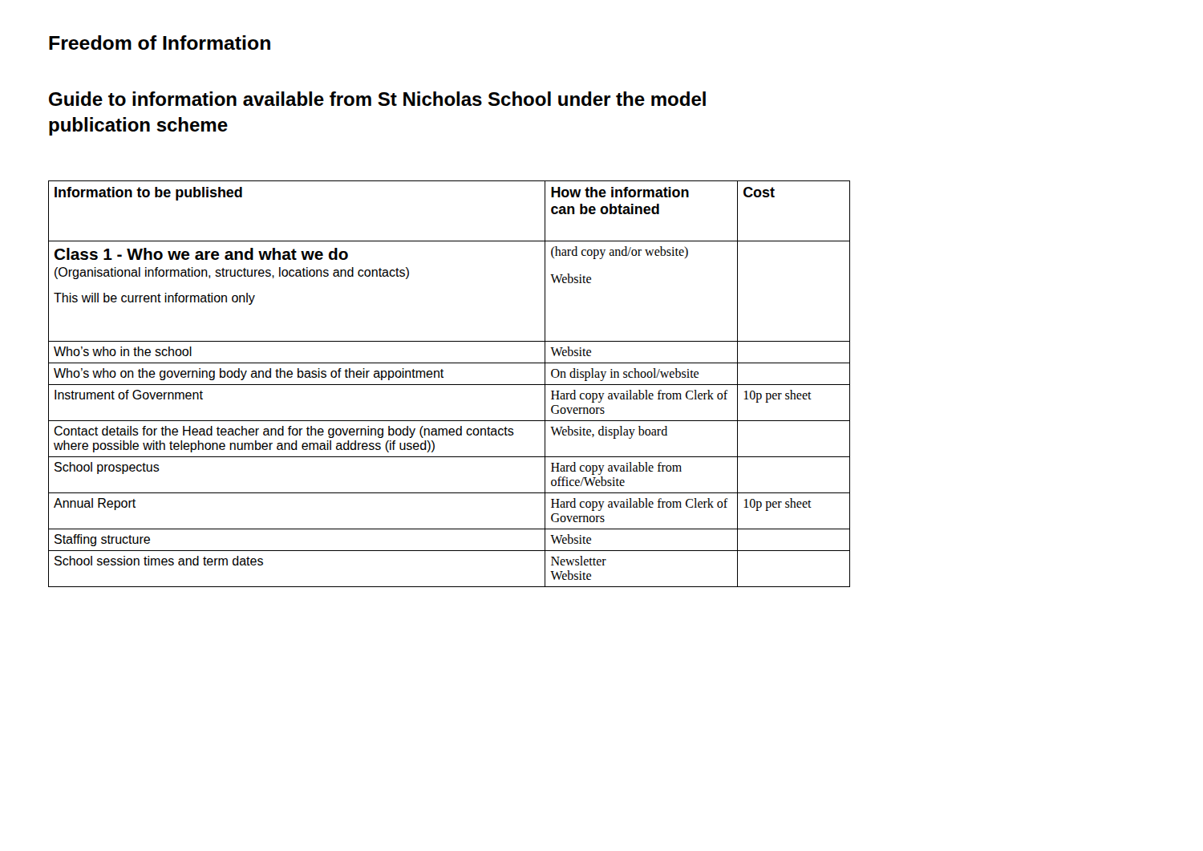Freedom of Information
Guide to information available from St Nicholas School under the model
publication scheme
| Information to be published | How the information can be obtained | Cost |
| Class 1 - Who we are and what we do (Organisational information, structures, locations and contacts) This will be current information only | (hard copy and/or website) Website | |
| Who’s who in the school | Website | |
| Who’s who on the governing body and the basis of their appointment | On display in school/website | |
| Instrument of Government | Hard copy available from Clerk of Governors | 10p per sheet |
| Contact details for the Head teacher and for the governing body (named contacts where possible with telephone number and email address (if used)) | Website, display board | |
| School prospectus | Hard copy available from office/Website | |
| Annual Report | Hard copy available from Clerk of Governors | 10p per sheet |
| Staffing structure | Website | |
| School session times and term dates | Newsletter Website | |